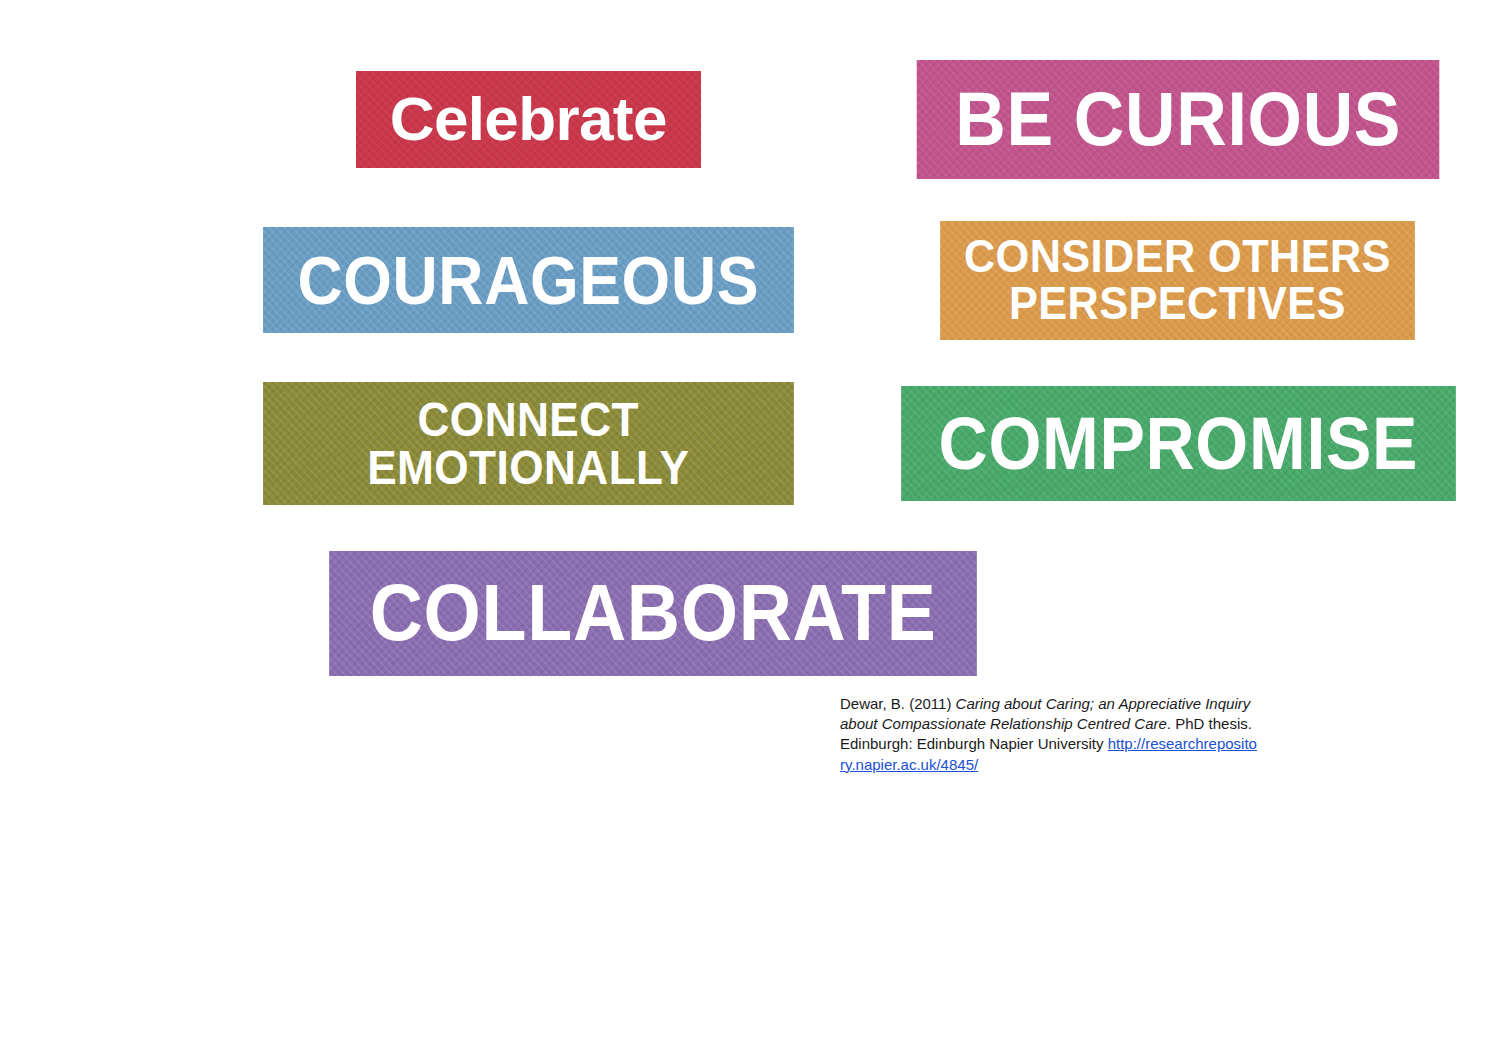Caring about Caring — Key Concepts
Celebrate
Be Curious
Courageous
Consider others
perspectives
Connect emotionally
Compromise
Collaborate
Dewar, B. (2011) Caring about Caring; an Appreciative Inquiry about Compassionate Relationship Centred Care. PhD thesis. Edinburgh: Edinburgh Napier University http://researchrepository.napier.ac.uk/4845/